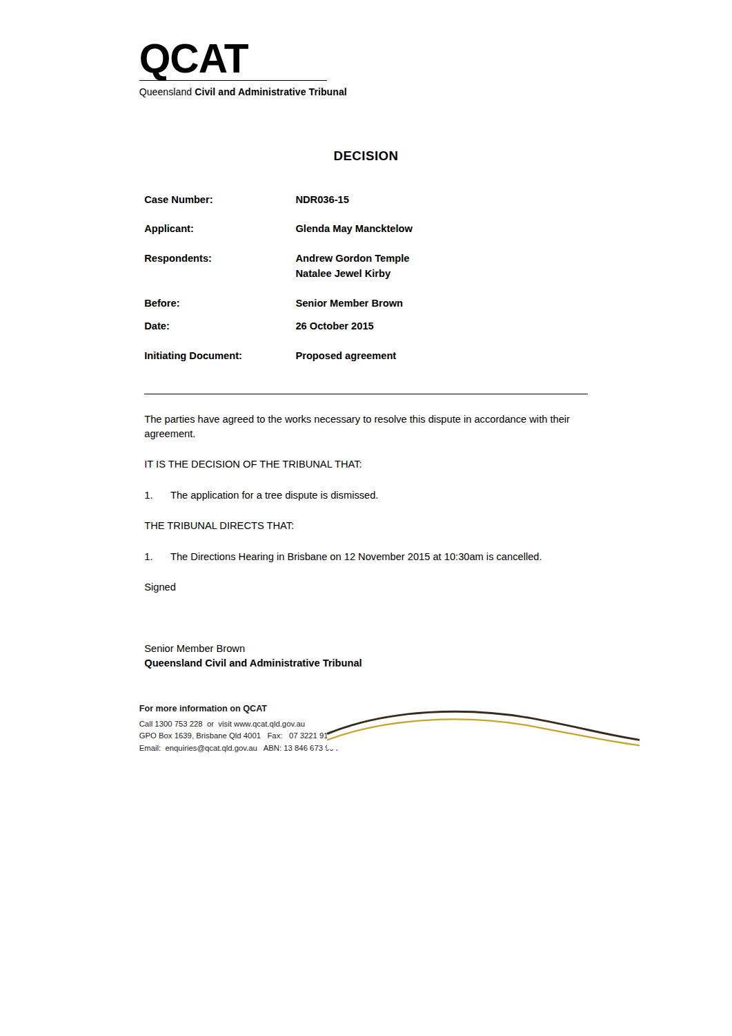QCAT
Queensland Civil and Administrative Tribunal
DECISION
| Case Number: | NDR036-15 |
| Applicant: | Glenda May Mancktelow |
| Respondents: | Andrew Gordon Temple Natalee Jewel Kirby |
| Before: | Senior Member Brown |
| Date: | 26 October 2015 |
| Initiating Document: | Proposed agreement |
The parties have agreed to the works necessary to resolve this dispute in accordance with their agreement.
IT IS THE DECISION OF THE TRIBUNAL THAT:
1. The application for a tree dispute is dismissed.
THE TRIBUNAL DIRECTS THAT:
1. The Directions Hearing in Brisbane on 12 November 2015 at 10:30am is cancelled.
Signed
Senior Member Brown
Queensland Civil and Administrative Tribunal
For more information on QCAT
Call 1300 753 228 or visit www.qcat.qld.gov.au
GPO Box 1639, Brisbane Qld 4001 Fax: 07 3221 9156
Email: enquiries@qcat.qld.gov.au ABN: 13 846 673 994